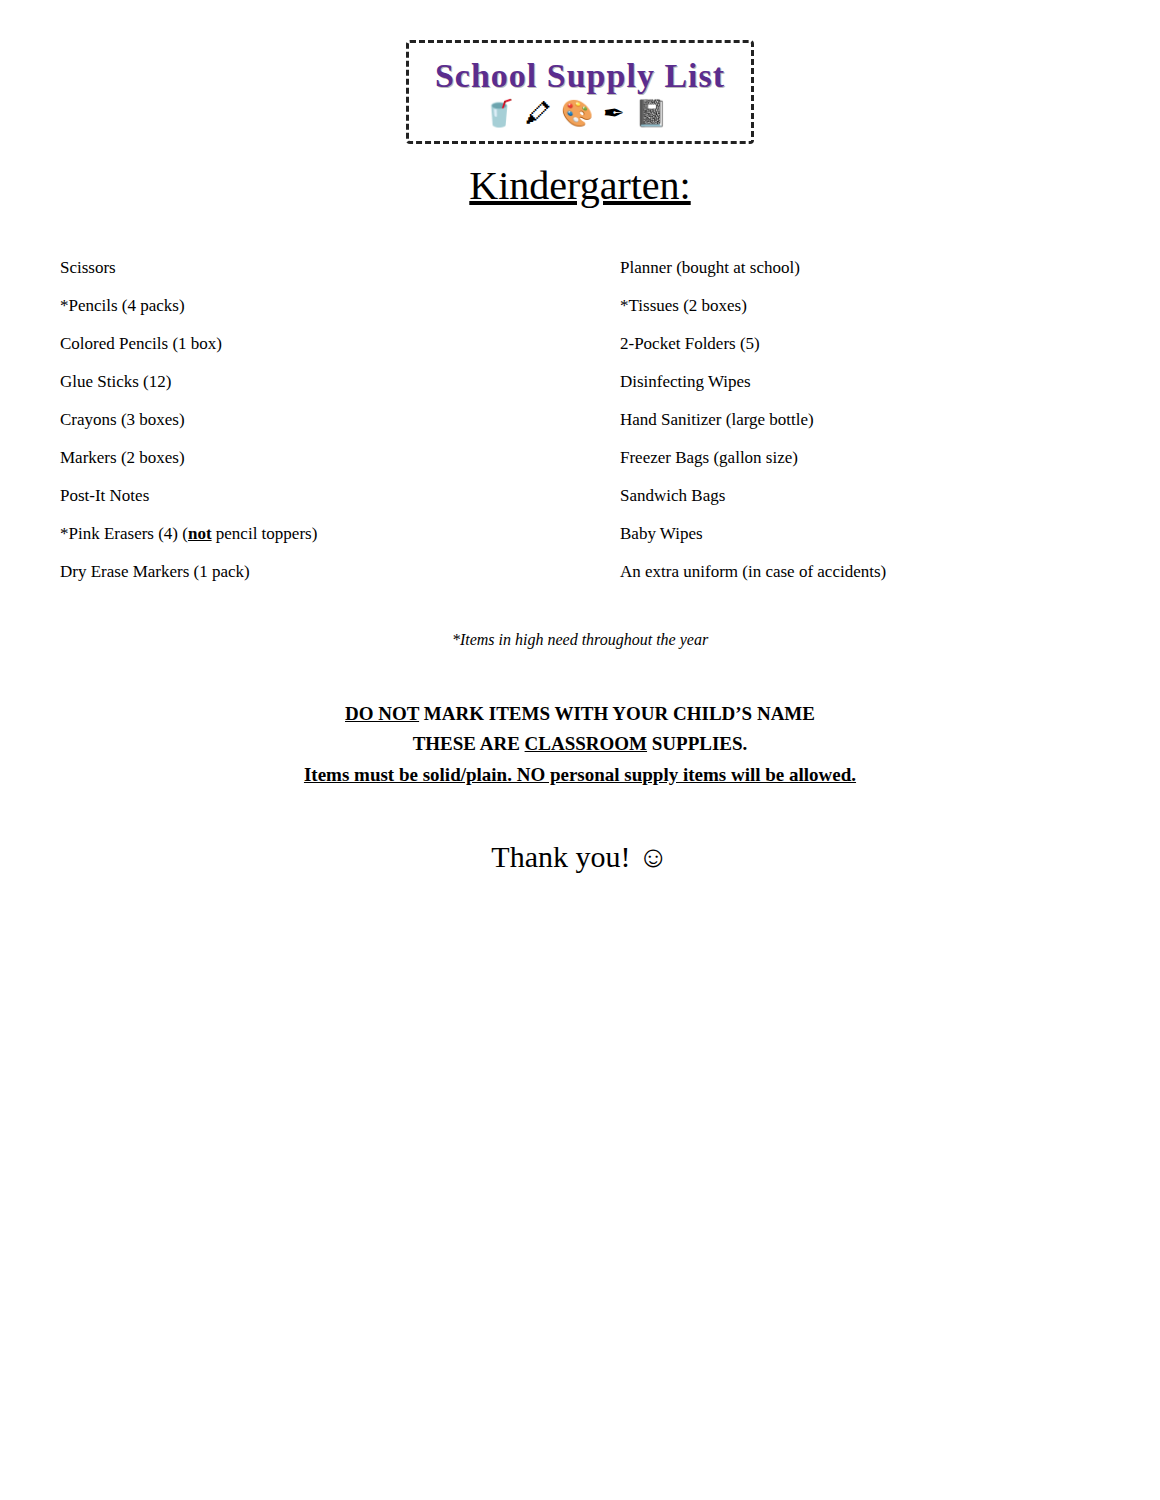School Supply List
🥤🖍🎨✒📓
Kindergarten:
| Scissors | Planner (bought at school) |
| *Pencils (4 packs) | *Tissues (2 boxes) |
| Colored Pencils (1 box) | 2-Pocket Folders (5) |
| Glue Sticks (12) | Disinfecting Wipes |
| Crayons (3 boxes) | Hand Sanitizer (large bottle) |
| Markers (2 boxes) | Freezer Bags (gallon size) |
| Post-It Notes | Sandwich Bags |
| *Pink Erasers (4) ( not pencil toppers) | Baby Wipes |
| Dry Erase Markers (1 pack) | An extra uniform (in case of accidents) |
*Items in high need throughout the year
DO NOT MARK ITEMS WITH YOUR CHILD’S NAME
THESE ARE CLASSROOM SUPPLIES.
Items must be solid/plain. NO personal supply items will be allowed.
Thank you! ☺